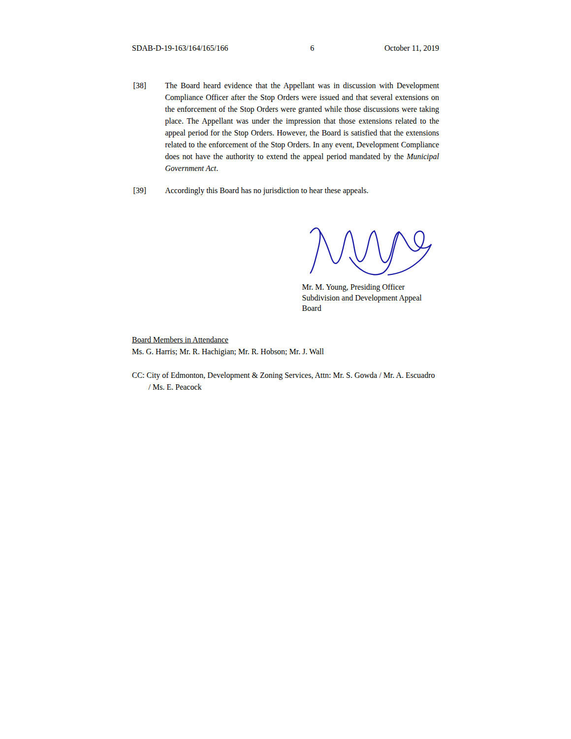SDAB-D-19-163/164/165/166
6
October 11, 2019
[38]
The Board heard evidence that the Appellant was in discussion with Development Compliance Officer after the Stop Orders were issued and that several extensions on the enforcement of the Stop Orders were granted while those discussions were taking place. The Appellant was under the impression that those extensions related to the appeal period for the Stop Orders. However, the Board is satisfied that the extensions related to the enforcement of the Stop Orders. In any event, Development Compliance does not have the authority to extend the appeal period mandated by the Municipal Government Act.
[39]
Accordingly this Board has no jurisdiction to hear these appeals.
Mr. M. Young, Presiding Officer
Subdivision and Development Appeal Board
Board Members in Attendance
Ms. G. Harris; Mr. R. Hachigian; Mr. R. Hobson; Mr. J. Wall
CC: City of Edmonton, Development & Zoning Services, Attn: Mr. S. Gowda / Mr. A. Escuadro
/ Ms. E. Peacock